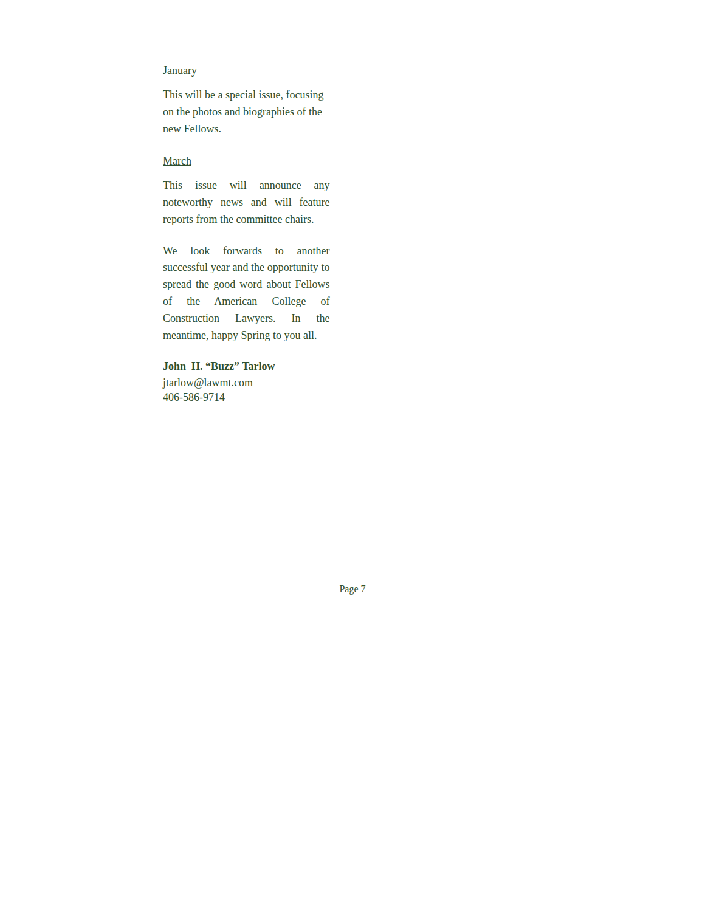January
This will be a special issue, focusing on the photos and biographies of the new Fellows.
March
This issue will announce any noteworthy news and will feature reports from the committee chairs.
We look forwards to another successful year and the opportunity to spread the good word about Fellows of the American College of Construction Lawyers. In the meantime, happy Spring to you all.
John H. “Buzz” Tarlow
jtarlow@lawmt.com
406-586-9714
Page 7